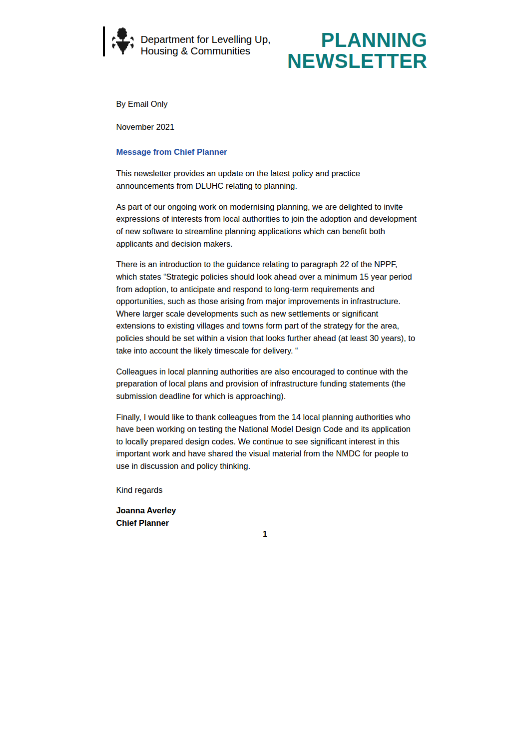Department for Levelling Up,
Housing & Communities
PLANNING
NEWSLETTER
By Email Only
November 2021
Message from Chief Planner
This newsletter provides an update on the latest policy and practice announcements from DLUHC relating to planning.
As part of our ongoing work on modernising planning, we are delighted to invite expressions of interests from local authorities to join the adoption and development of new software to streamline planning applications which can benefit both applicants and decision makers.
There is an introduction to the guidance relating to paragraph 22 of the NPPF, which states “Strategic policies should look ahead over a minimum 15 year period from adoption, to anticipate and respond to long-term requirements and opportunities, such as those arising from major improvements in infrastructure. Where larger scale developments such as new settlements or significant extensions to existing villages and towns form part of the strategy for the area, policies should be set within a vision that looks further ahead (at least 30 years), to take into account the likely timescale for delivery. “
Colleagues in local planning authorities are also encouraged to continue with the preparation of local plans and provision of infrastructure funding statements (the submission deadline for which is approaching).
Finally, I would like to thank colleagues from the 14 local planning authorities who have been working on testing the National Model Design Code and its application to locally prepared design codes. We continue to see significant interest in this important work and have shared the visual material from the NMDC for people to use in discussion and policy thinking.
Kind regards
Joanna Averley
Chief Planner
1